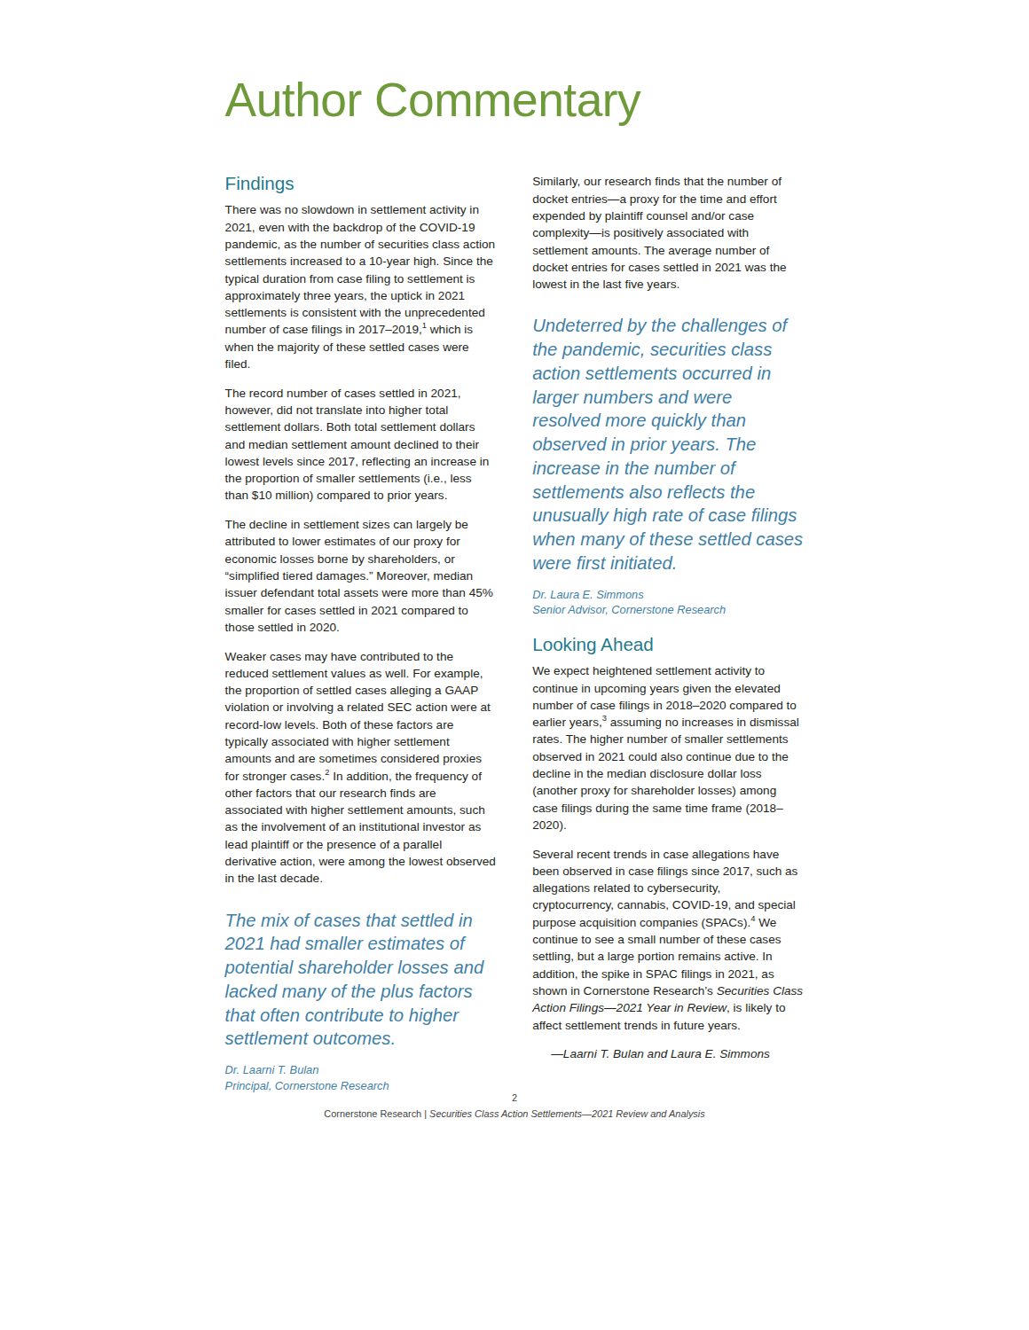Author Commentary
Findings
There was no slowdown in settlement activity in 2021, even with the backdrop of the COVID-19 pandemic, as the number of securities class action settlements increased to a 10-year high. Since the typical duration from case filing to settlement is approximately three years, the uptick in 2021 settlements is consistent with the unprecedented number of case filings in 2017–2019,1 which is when the majority of these settled cases were filed.
The record number of cases settled in 2021, however, did not translate into higher total settlement dollars. Both total settlement dollars and median settlement amount declined to their lowest levels since 2017, reflecting an increase in the proportion of smaller settlements (i.e., less than $10 million) compared to prior years.
The decline in settlement sizes can largely be attributed to lower estimates of our proxy for economic losses borne by shareholders, or “simplified tiered damages.” Moreover, median issuer defendant total assets were more than 45% smaller for cases settled in 2021 compared to those settled in 2020.
Weaker cases may have contributed to the reduced settlement values as well. For example, the proportion of settled cases alleging a GAAP violation or involving a related SEC action were at record-low levels. Both of these factors are typically associated with higher settlement amounts and are sometimes considered proxies for stronger cases.2 In addition, the frequency of other factors that our research finds are associated with higher settlement amounts, such as the involvement of an institutional investor as lead plaintiff or the presence of a parallel derivative action, were among the lowest observed in the last decade.
The mix of cases that settled in 2021 had smaller estimates of potential shareholder losses and lacked many of the plus factors that often contribute to higher settlement outcomes.
Dr. Laarni T. Bulan
Principal, Cornerstone Research
Similarly, our research finds that the number of docket entries—a proxy for the time and effort expended by plaintiff counsel and/or case complexity—is positively associated with settlement amounts. The average number of docket entries for cases settled in 2021 was the lowest in the last five years.
Undeterred by the challenges of the pandemic, securities class action settlements occurred in larger numbers and were resolved more quickly than observed in prior years. The increase in the number of settlements also reflects the unusually high rate of case filings when many of these settled cases were first initiated.
Dr. Laura E. Simmons
Senior Advisor, Cornerstone Research
Looking Ahead
We expect heightened settlement activity to continue in upcoming years given the elevated number of case filings in 2018–2020 compared to earlier years,3 assuming no increases in dismissal rates. The higher number of smaller settlements observed in 2021 could also continue due to the decline in the median disclosure dollar loss (another proxy for shareholder losses) among case filings during the same time frame (2018–2020).
Several recent trends in case allegations have been observed in case filings since 2017, such as allegations related to cybersecurity, cryptocurrency, cannabis, COVID-19, and special purpose acquisition companies (SPACs).4 We continue to see a small number of these cases settling, but a large portion remains active. In addition, the spike in SPAC filings in 2021, as shown in Cornerstone Research’s Securities Class Action Filings—2021 Year in Review, is likely to affect settlement trends in future years.
—Laarni T. Bulan and Laura E. Simmons
2 Cornerstone Research | Securities Class Action Settlements—2021 Review and Analysis